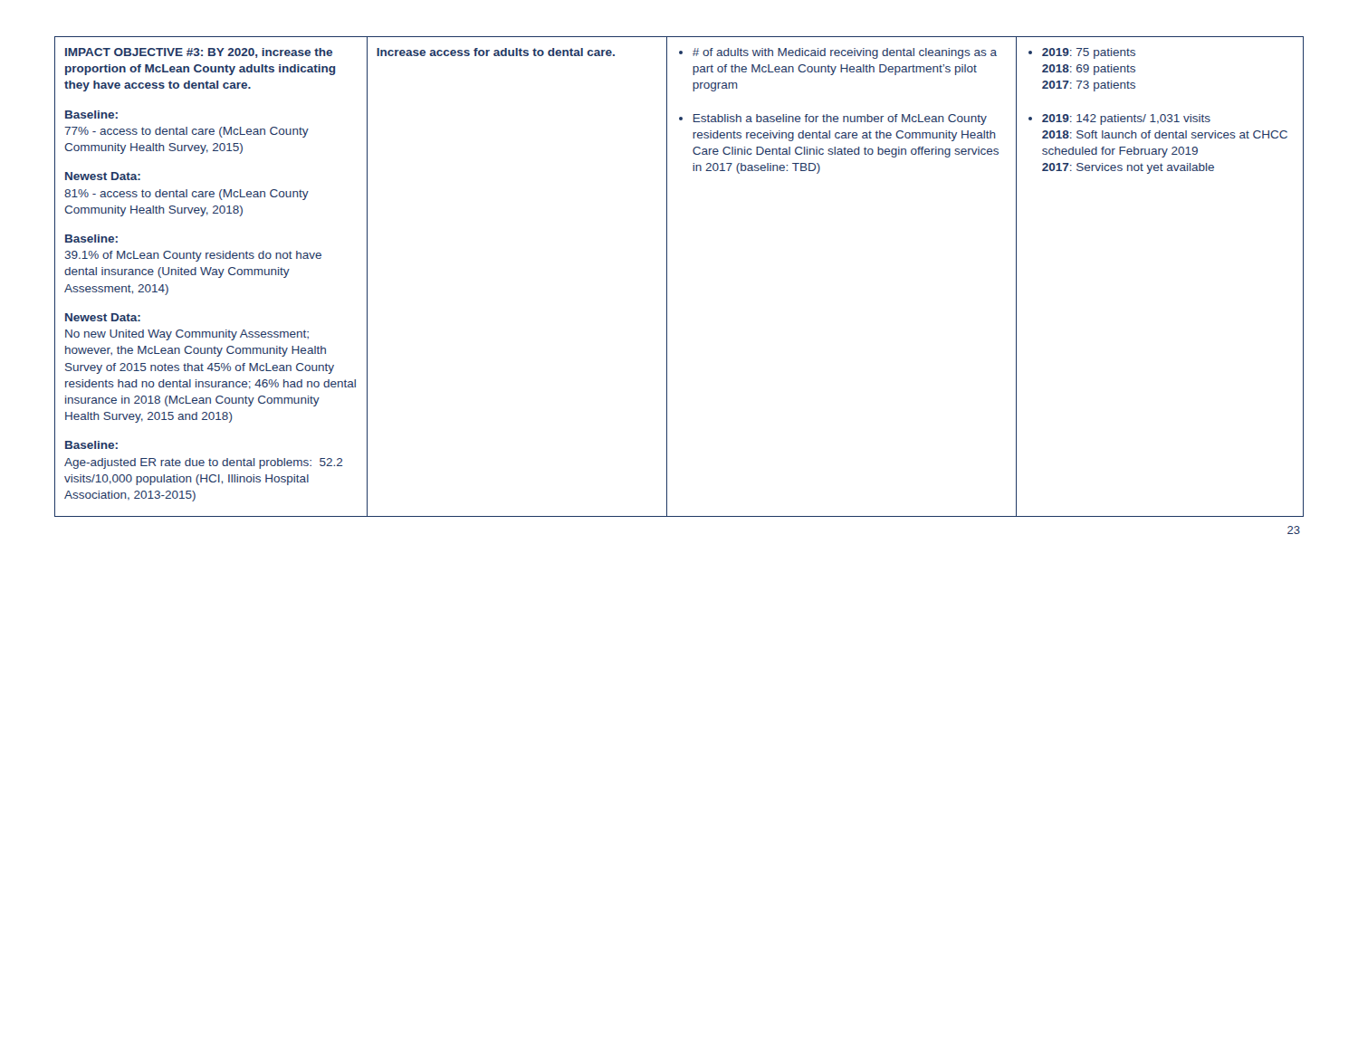| IMPACT OBJECTIVE #3: BY 2020, increase the proportion of McLean County adults indicating they have access to dental care. Baseline: 77% - access to dental care (McLean County Community Health Survey, 2015) Newest Data: 81% - access to dental care (McLean County Community Health Survey, 2018) Baseline: 39.1% of McLean County residents do not have dental insurance (United Way Community Assessment, 2014) Newest Data: No new United Way Community Assessment; however, the McLean County Community Health Survey of 2015 notes that 45% of McLean County residents had no dental insurance; 46% had no dental insurance in 2018 (McLean County Community Health Survey, 2015 and 2018) Baseline: Age-adjusted ER rate due to dental problems: 52.2 visits/10,000 population (HCI, Illinois Hospital Association, 2013-2015) | Increase access for adults to dental care. | # of adults with Medicaid receiving dental cleanings as a part of the McLean County Health Department’s pilot program Establish a baseline for the number of McLean County residents receiving dental care at the Community Health Care Clinic Dental Clinic slated to begin offering services in 2017 (baseline: TBD) | 2019 : 75 patients 2018 : 69 patients 2017 : 73 patients 2019 : 142 patients/ 1,031 visits 2018 : Soft launch of dental services at CHCC scheduled for February 2019 2017 : Services not yet available |
23